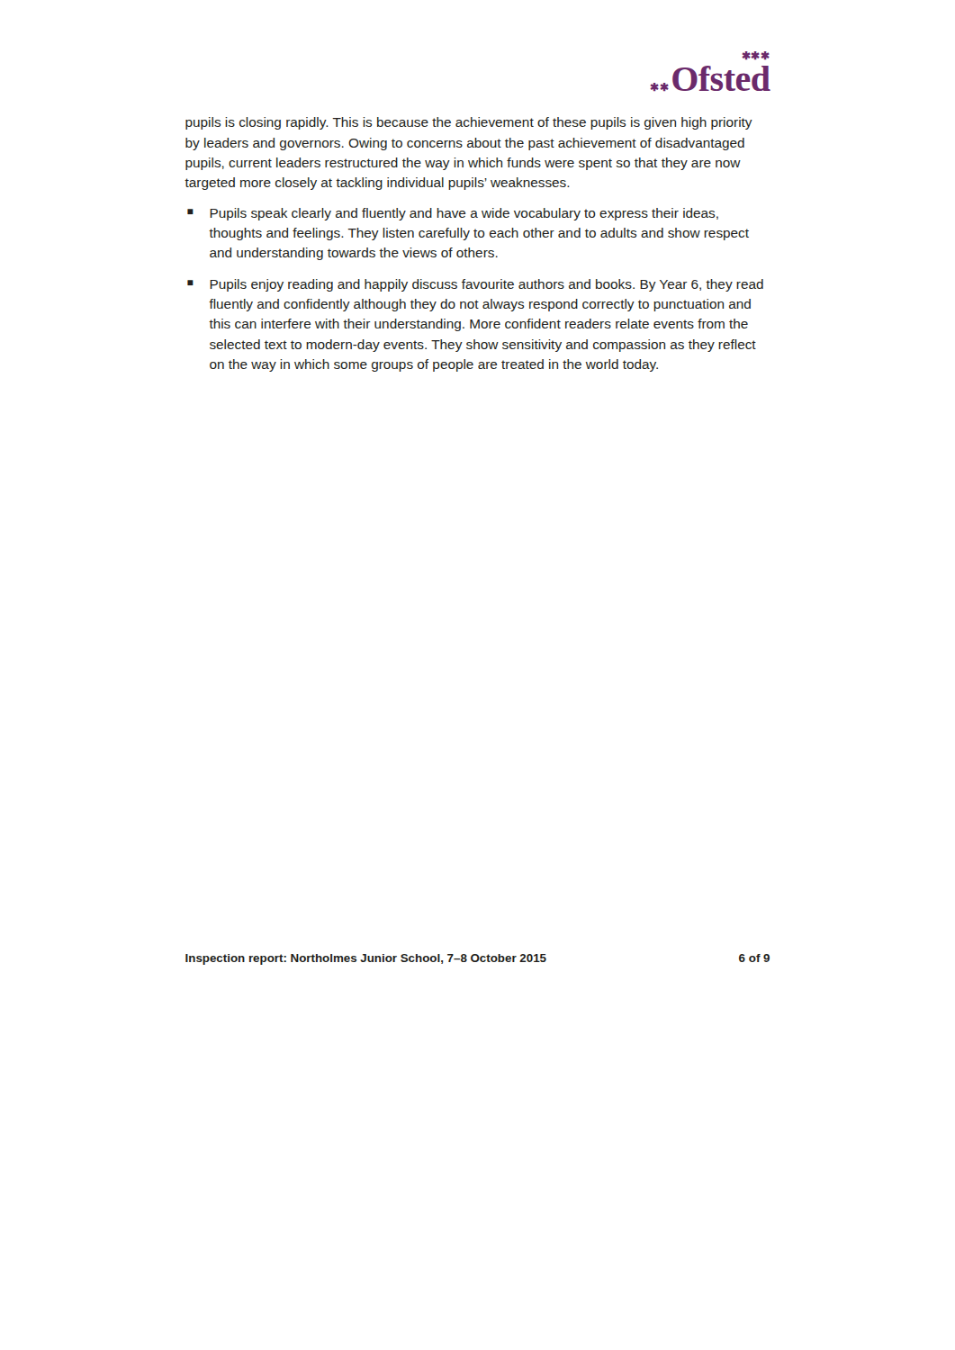✱✱✱
✱✱Ofsted
pupils is closing rapidly. This is because the achievement of these pupils is given high priority by leaders and governors. Owing to concerns about the past achievement of disadvantaged pupils, current leaders restructured the way in which funds were spent so that they are now targeted more closely at tackling individual pupils’ weaknesses.
Pupils speak clearly and fluently and have a wide vocabulary to express their ideas, thoughts and feelings. They listen carefully to each other and to adults and show respect and understanding towards the views of others.
Pupils enjoy reading and happily discuss favourite authors and books. By Year 6, they read fluently and confidently although they do not always respond correctly to punctuation and this can interfere with their understanding. More confident readers relate events from the selected text to modern-day events. They show sensitivity and compassion as they reflect on the way in which some groups of people are treated in the world today.
Inspection report: Northolmes Junior School, 7–8 October 2015
6 of 9